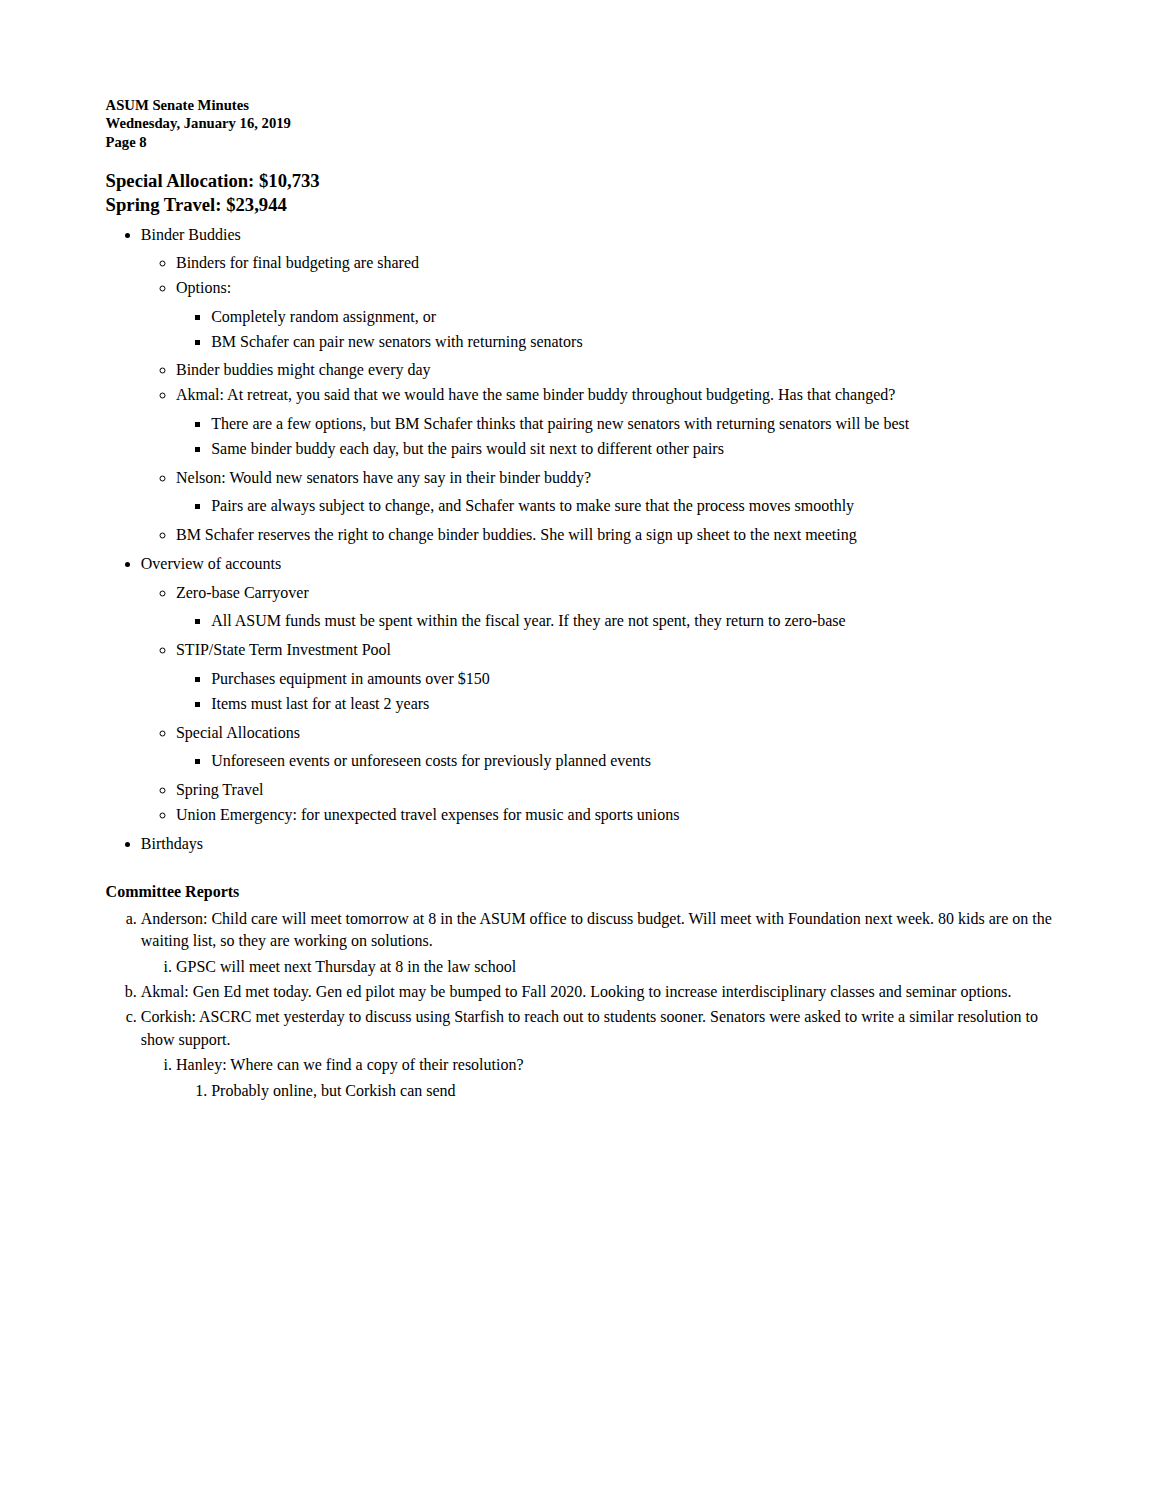ASUM Senate Minutes
Wednesday, January 16, 2019
Page 8
Special Allocation: $10,733
Spring Travel: $23,944
Binder Buddies
Binders for final budgeting are shared
Options:
Completely random assignment, or
BM Schafer can pair new senators with returning senators
Binder buddies might change every day
Akmal: At retreat, you said that we would have the same binder buddy throughout budgeting. Has that changed?
There are a few options, but BM Schafer thinks that pairing new senators with returning senators will be best
Same binder buddy each day, but the pairs would sit next to different other pairs
Nelson: Would new senators have any say in their binder buddy?
Pairs are always subject to change, and Schafer wants to make sure that the process moves smoothly
BM Schafer reserves the right to change binder buddies. She will bring a sign up sheet to the next meeting
Overview of accounts
Zero-base Carryover
All ASUM funds must be spent within the fiscal year. If they are not spent, they return to zero-base
STIP/State Term Investment Pool
Purchases equipment in amounts over $150
Items must last for at least 2 years
Special Allocations
Unforeseen events or unforeseen costs for previously planned events
Spring Travel
Union Emergency: for unexpected travel expenses for music and sports unions
Birthdays
Committee Reports
Anderson: Child care will meet tomorrow at 8 in the ASUM office to discuss budget. Will meet with Foundation next week. 80 kids are on the waiting list, so they are working on solutions.
GPSC will meet next Thursday at 8 in the law school
Akmal: Gen Ed met today. Gen ed pilot may be bumped to Fall 2020. Looking to increase interdisciplinary classes and seminar options.
Corkish: ASCRC met yesterday to discuss using Starfish to reach out to students sooner. Senators were asked to write a similar resolution to show support.
Hanley: Where can we find a copy of their resolution?
Probably online, but Corkish can send